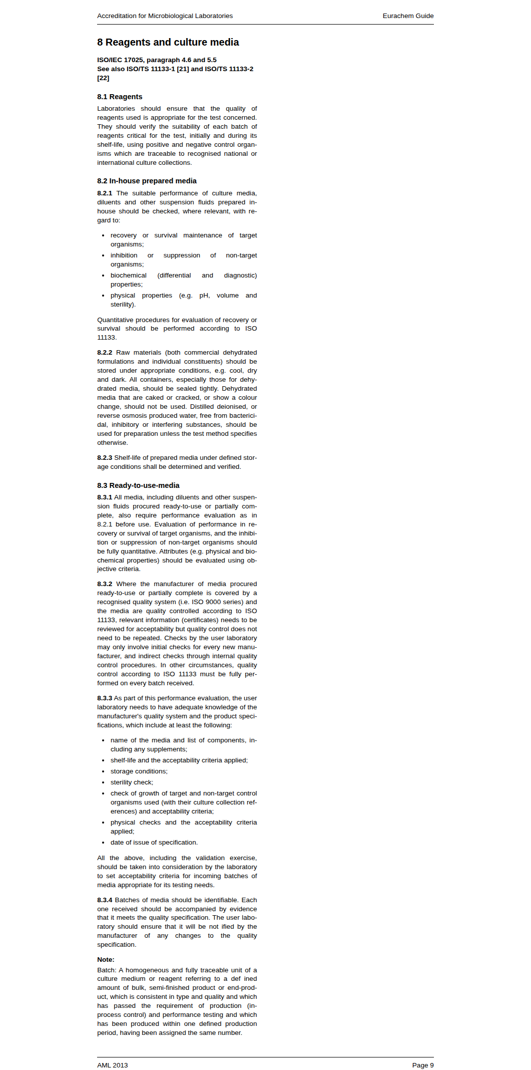Accreditation for Microbiological Laboratories
Eurachem Guide
8 Reagents and culture media
ISO/IEC 17025, paragraph 4.6 and 5.5
See also ISO/TS 11133-1 [21] and ISO/TS 11133-2 [22]
8.1 Reagents
Laboratories should ensure that the quality of reagents used is appropriate for the test concerned. They should verify the suitability of each batch of reagents critical for the test, initially and during its shelf-life, using positive and negative control organisms which are traceable to recognised national or international culture collections.
8.2 In-house prepared media
8.2.1 The suitable performance of culture media, diluents and other suspension fluids prepared in-house should be checked, where relevant, with regard to:
recovery or survival maintenance of target organisms;
inhibition or suppression of non-target organisms;
biochemical (differential and diagnostic) properties;
physical properties (e.g. pH, volume and sterility).
Quantitative procedures for evaluation of recovery or survival should be performed according to ISO 11133.
8.2.2 Raw materials (both commercial dehydrated formulations and individual constituents) should be stored under appropriate conditions, e.g. cool, dry and dark. All containers, especially those for dehydrated media, should be sealed tightly. Dehydrated media that are caked or cracked, or show a colour change, should not be used. Distilled deionised, or reverse osmosis produced water, free from bactericidal, inhibitory or interfering substances, should be used for preparation unless the test method specifies otherwise.
8.2.3 Shelf-life of prepared media under defined storage conditions shall be determined and verified.
8.3 Ready-to-use-media
8.3.1 All media, including diluents and other suspension fluids procured ready-to-use or partially complete, also require performance evaluation as in 8.2.1 before use. Evaluation of performance in recovery or survival of target organisms, and the inhibition or suppression of non-target organisms should be fully quantitative. Attributes (e.g. physical and biochemical properties) should be evaluated using objective criteria.
8.3.2 Where the manufacturer of media procured ready-to-use or partially complete is covered by a recognised quality system (i.e. ISO 9000 series) and the media are quality controlled according to ISO 11133, relevant information (certificates) needs to be reviewed for acceptability but quality control does not need to be repeated. Checks by the user laboratory may only involve initial checks for every new manufacturer, and indirect checks through internal quality control procedures. In other circumstances, quality control according to ISO 11133 must be fully performed on every batch received.
8.3.3 As part of this performance evaluation, the user laboratory needs to have adequate knowledge of the manufacturer's quality system and the product specifications, which include at least the following:
name of the media and list of components, including any supplements;
shelf-life and the acceptability criteria applied;
storage conditions;
sterility check;
check of growth of target and non-target control organisms used (with their culture collection references) and acceptability criteria;
physical checks and the acceptability criteria applied;
date of issue of specification.
All the above, including the validation exercise, should be taken into consideration by the laboratory to set acceptability criteria for incoming batches of media appropriate for its testing needs.
8.3.4 Batches of media should be identifiable. Each one received should be accompanied by evidence that it meets the quality specification. The user laboratory should ensure that it will be not ified by the manufacturer of any changes to the quality specification.
Note:
Batch: A homogeneous and fully traceable unit of a culture medium or reagent referring to a def ined amount of bulk, semi-finished product or end-product, which is consistent in type and quality and which has passed the requirement of production (in-process control) and performance testing and which has been produced within one defined production period, having been assigned the same number.
AML 2013
Page 9